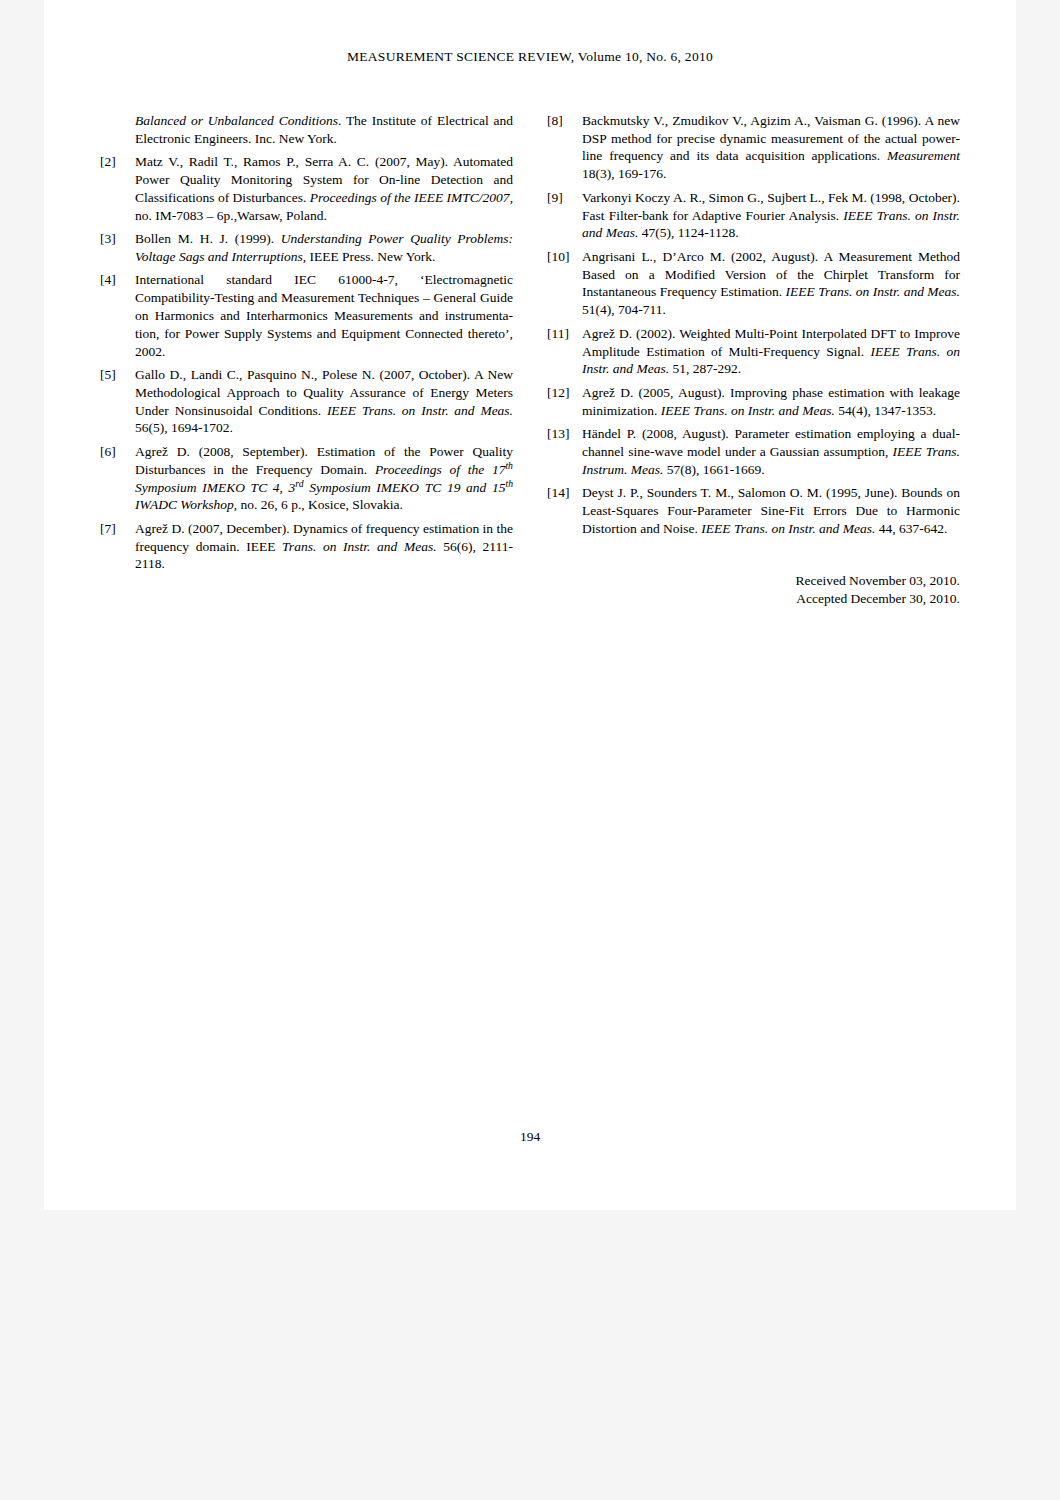MEASUREMENT SCIENCE REVIEW, Volume 10, No. 6, 2010
Balanced or Unbalanced Conditions. The Institute of Electrical and Electronic Engineers. Inc. New York.
[2] Matz V., Radil T., Ramos P., Serra A. C. (2007, May). Automated Power Quality Monitoring System for On-line Detection and Classifications of Disturbances. Proceedings of the IEEE IMTC/2007, no. IM-7083 – 6p.,Warsaw, Poland.
[3] Bollen M. H. J. (1999). Understanding Power Quality Problems: Voltage Sags and Interruptions, IEEE Press. New York.
[4] International standard IEC 61000-4-7, ‘Electromagnetic Compatibility-Testing and Measurement Techniques – General Guide on Harmonics and Interharmonics Measurements and instrumentation, for Power Supply Systems and Equipment Connected thereto’, 2002.
[5] Gallo D., Landi C., Pasquino N., Polese N. (2007, October). A New Methodological Approach to Quality Assurance of Energy Meters Under Nonsinusoidal Conditions. IEEE Trans. on Instr. and Meas. 56(5), 1694-1702.
[6] Agrež D. (2008, September). Estimation of the Power Quality Disturbances in the Frequency Domain. Proceedings of the 17th Symposium IMEKO TC 4, 3rd Symposium IMEKO TC 19 and 15th IWADC Workshop, no. 26, 6 p., Kosice, Slovakia.
[7] Agrež D. (2007, December). Dynamics of frequency estimation in the frequency domain. IEEE Trans. on Instr. and Meas. 56(6), 2111-2118.
[8] Backmutsky V., Zmudikov V., Agizim A., Vaisman G. (1996). A new DSP method for precise dynamic measurement of the actual power-line frequency and its data acquisition applications. Measurement 18(3), 169-176.
[9] Varkonyi Koczy A. R., Simon G., Sujbert L., Fek M. (1998, October). Fast Filter-bank for Adaptive Fourier Analysis. IEEE Trans. on Instr. and Meas. 47(5), 1124-1128.
[10] Angrisani L., D’Arco M. (2002, August). A Measurement Method Based on a Modified Version of the Chirplet Transform for Instantaneous Frequency Estimation. IEEE Trans. on Instr. and Meas. 51(4), 704-711.
[11] Agrež D. (2002). Weighted Multi-Point Interpolated DFT to Improve Amplitude Estimation of Multi-Frequency Signal. IEEE Trans. on Instr. and Meas. 51, 287-292.
[12] Agrež D. (2005, August). Improving phase estimation with leakage minimization. IEEE Trans. on Instr. and Meas. 54(4), 1347-1353.
[13] Händel P. (2008, August). Parameter estimation employing a dual-channel sine-wave model under a Gaussian assumption, IEEE Trans. Instrum. Meas. 57(8), 1661-1669.
[14] Deyst J. P., Sounders T. M., Salomon O. M. (1995, June). Bounds on Least-Squares Four-Parameter Sine-Fit Errors Due to Harmonic Distortion and Noise. IEEE Trans. on Instr. and Meas. 44, 637-642.
Received November 03, 2010.
Accepted December 30, 2010.
194